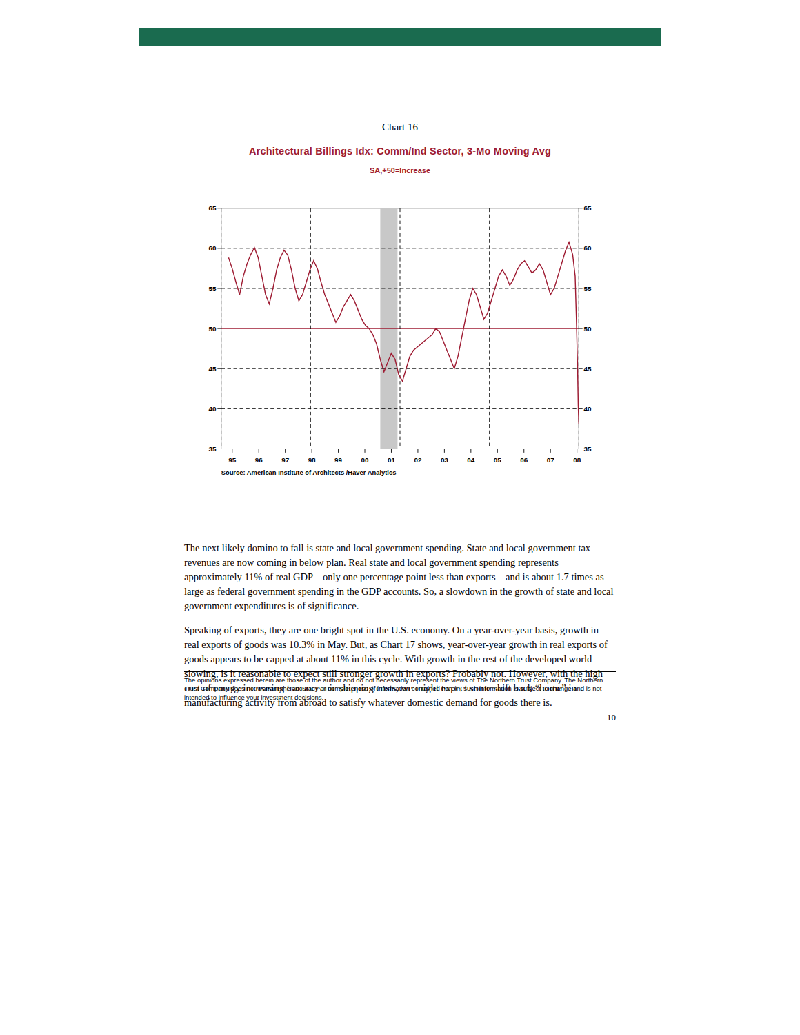Chart 16
Architectural Billings Idx: Comm/Ind Sector, 3-Mo Moving Avg
SA,+50=Increase
65 60 55 50 45 40 35 65 60 55 50 45 40 35 95 96 97 98 99 00 01 02 03 04 05 06 07 08 Source: American Institute of Architects /Haver Analytics
The next likely domino to fall is state and local government spending. State and local government tax revenues are now coming in below plan. Real state and local government spending represents approximately 11% of real GDP – only one percentage point less than exports – and is about 1.7 times as large as federal government spending in the GDP accounts. So, a slowdown in the growth of state and local government expenditures is of significance.
Speaking of exports, they are one bright spot in the U.S. economy. On a year-over-year basis, growth in real exports of goods was 10.3% in May. But, as Chart 17 shows, year-over-year growth in real exports of goods appears to be capped at about 11% in this cycle. With growth in the rest of the developed world slowing, is it reasonable to expect still stronger growth in exports? Probably not. However, with the high cost of energy increasing transoceanic shipping costs, we might expect some shift back “home” in manufacturing activity from abroad to satisfy whatever domestic demand for goods there is.
The opinions expressed herein are those of the author and do not necessarily represent the views of The Northern Trust Company. The Northern Trust Company does not warrant the accuracy or completeness of information contained herein, such information is subject to change and is not intended to influence your investment decisions.
10